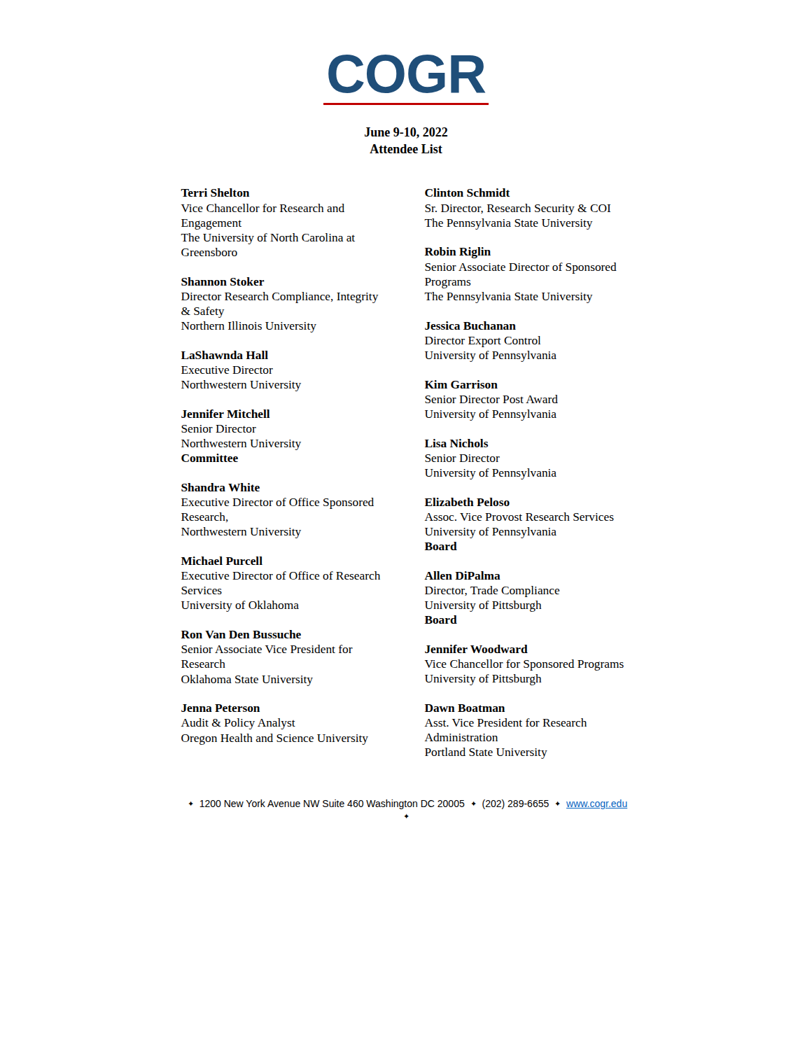COGR
June 9-10, 2022
Attendee List
Terri Shelton
Vice Chancellor for Research and Engagement
The University of North Carolina at Greensboro
Shannon Stoker
Director Research Compliance, Integrity & Safety
Northern Illinois University
LaShawnda Hall
Executive Director
Northwestern University
Jennifer Mitchell
Senior Director
Northwestern University
Committee
Shandra White
Executive Director of Office Sponsored Research,
Northwestern University
Michael Purcell
Executive Director of Office of Research Services
University of Oklahoma
Ron Van Den Bussuche
Senior Associate Vice President for Research
Oklahoma State University
Jenna Peterson
Audit & Policy Analyst
Oregon Health and Science University
Clinton Schmidt
Sr. Director, Research Security & COI
The Pennsylvania State University
Robin Riglin
Senior Associate Director of Sponsored Programs
The Pennsylvania State University
Jessica Buchanan
Director Export Control
University of Pennsylvania
Kim Garrison
Senior Director Post Award
University of Pennsylvania
Lisa Nichols
Senior Director
University of Pennsylvania
Elizabeth Peloso
Assoc. Vice Provost Research Services
University of Pennsylvania
Board
Allen DiPalma
Director, Trade Compliance
University of Pittsburgh
Board
Jennifer Woodward
Vice Chancellor for Sponsored Programs
University of Pittsburgh
Dawn Boatman
Asst. Vice President for Research Administration
Portland State University
✦ 1200 New York Avenue NW Suite 460 Washington DC 20005 ✦ (202) 289-6655 ✦ www.cogr.edu ✦